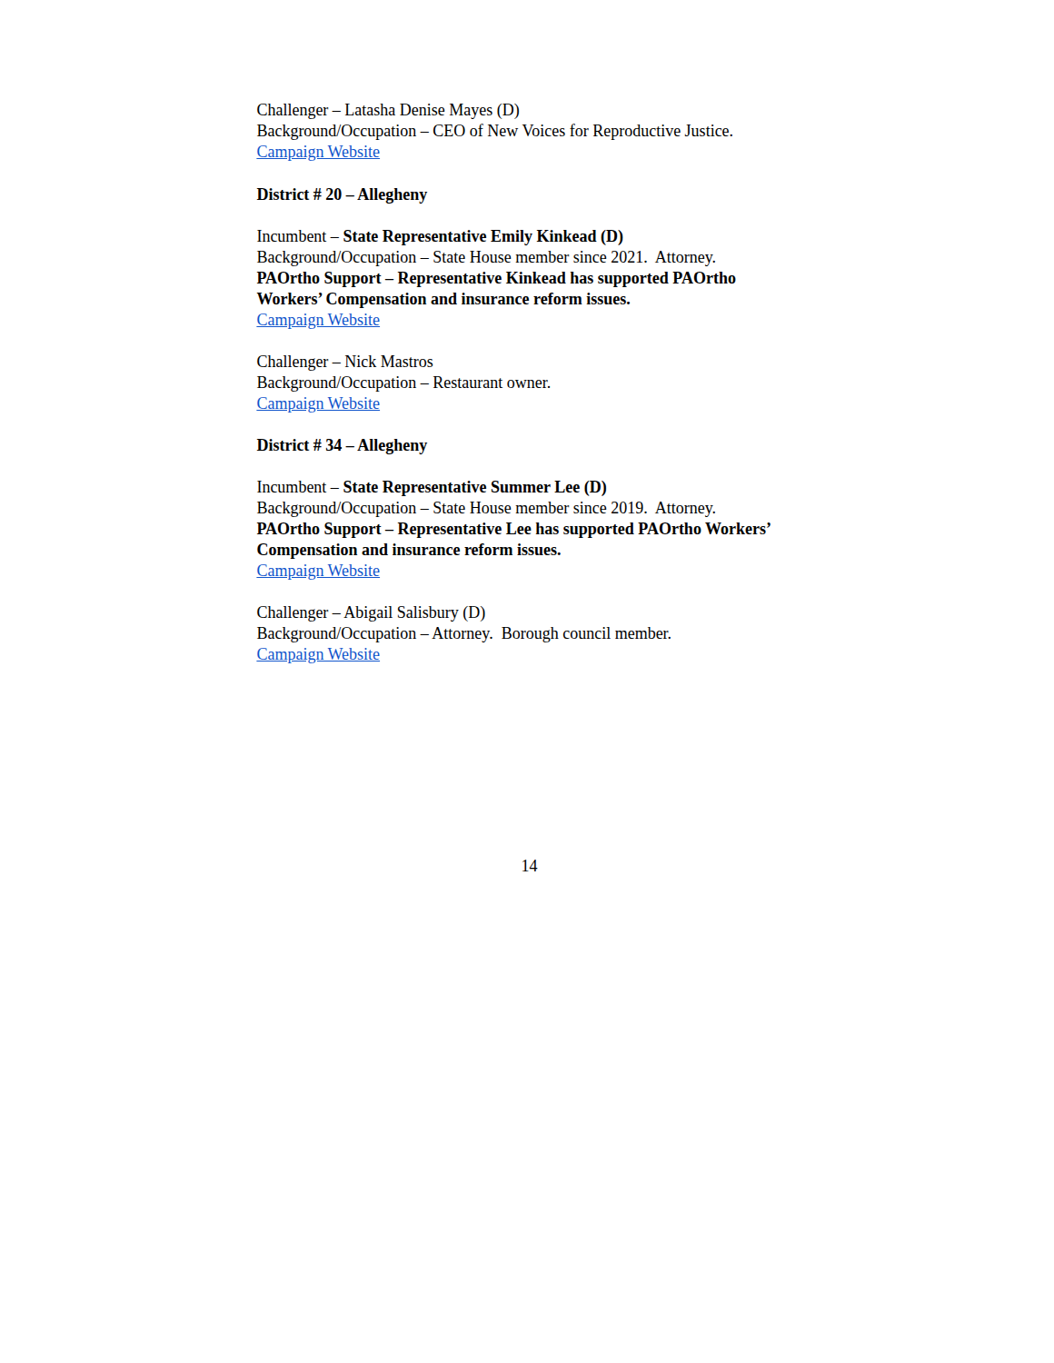Challenger – Latasha Denise Mayes (D)
Background/Occupation – CEO of New Voices for Reproductive Justice.
Campaign Website
District # 20 – Allegheny
Incumbent – State Representative Emily Kinkead (D)
Background/Occupation – State House member since 2021. Attorney.
PAOrtho Support – Representative Kinkead has supported PAOrtho Workers’ Compensation and insurance reform issues.
Campaign Website
Challenger – Nick Mastros
Background/Occupation – Restaurant owner.
Campaign Website
District # 34 – Allegheny
Incumbent – State Representative Summer Lee (D)
Background/Occupation – State House member since 2019. Attorney.
PAOrtho Support – Representative Lee has supported PAOrtho Workers’ Compensation and insurance reform issues.
Campaign Website
Challenger – Abigail Salisbury (D)
Background/Occupation – Attorney. Borough council member.
Campaign Website
14